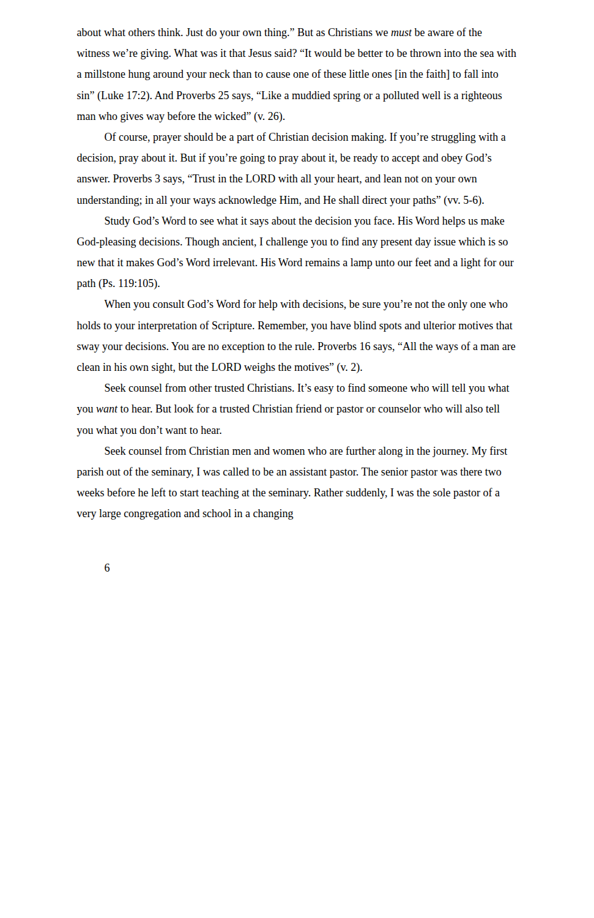about what others think. Just do your own thing.” But as Christians we must be aware of the witness we’re giving. What was it that Jesus said? “It would be better to be thrown into the sea with a millstone hung around your neck than to cause one of these little ones [in the faith] to fall into sin” (Luke 17:2). And Proverbs 25 says, “Like a muddied spring or a polluted well is a righteous man who gives way before the wicked” (v. 26).
Of course, prayer should be a part of Christian decision making. If you’re struggling with a decision, pray about it. But if you’re going to pray about it, be ready to accept and obey God’s answer. Proverbs 3 says, “Trust in the LORD with all your heart, and lean not on your own understanding; in all your ways acknowledge Him, and He shall direct your paths” (vv. 5-6).
Study God’s Word to see what it says about the decision you face. His Word helps us make God-pleasing decisions. Though ancient, I challenge you to find any present day issue which is so new that it makes God’s Word irrelevant. His Word remains a lamp unto our feet and a light for our path (Ps. 119:105).
When you consult God’s Word for help with decisions, be sure you’re not the only one who holds to your interpretation of Scripture. Remember, you have blind spots and ulterior motives that sway your decisions. You are no exception to the rule. Proverbs 16 says, “All the ways of a man are clean in his own sight, but the LORD weighs the motives” (v. 2).
Seek counsel from other trusted Christians. It’s easy to find someone who will tell you what you want to hear. But look for a trusted Christian friend or pastor or counselor who will also tell you what you don’t want to hear.
Seek counsel from Christian men and women who are further along in the journey. My first parish out of the seminary, I was called to be an assistant pastor. The senior pastor was there two weeks before he left to start teaching at the seminary. Rather suddenly, I was the sole pastor of a very large congregation and school in a changing
6